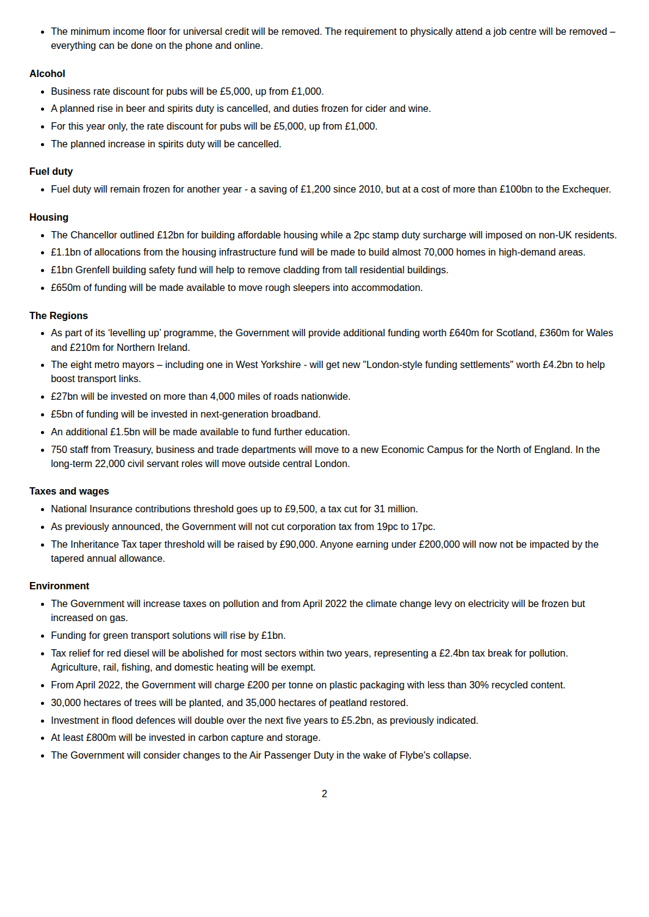The minimum income floor for universal credit will be removed. The requirement to physically attend a job centre will be removed – everything can be done on the phone and online.
Alcohol
Business rate discount for pubs will be £5,000, up from £1,000.
A planned rise in beer and spirits duty is cancelled, and duties frozen for cider and wine.
For this year only, the rate discount for pubs will be £5,000, up from £1,000.
The planned increase in spirits duty will be cancelled.
Fuel duty
Fuel duty will remain frozen for another year - a saving of £1,200 since 2010, but at a cost of more than £100bn to the Exchequer.
Housing
The Chancellor outlined £12bn for building affordable housing while a 2pc stamp duty surcharge will imposed on non-UK residents.
£1.1bn of allocations from the housing infrastructure fund will be made to build almost 70,000 homes in high-demand areas.
£1bn Grenfell building safety fund will help to remove cladding from tall residential buildings.
£650m of funding will be made available to move rough sleepers into accommodation.
The Regions
As part of its ‘levelling up’ programme, the Government will provide additional funding worth £640m for Scotland, £360m for Wales and £210m for Northern Ireland.
The eight metro mayors – including one in West Yorkshire - will get new "London-style funding settlements" worth £4.2bn to help boost transport links.
£27bn will be invested on more than 4,000 miles of roads nationwide.
£5bn of funding will be invested in next-generation broadband.
An additional £1.5bn will be made available to fund further education.
750 staff from Treasury, business and trade departments will move to a new Economic Campus for the North of England. In the long-term 22,000 civil servant roles will move outside central London.
Taxes and wages
National Insurance contributions threshold goes up to £9,500, a tax cut for 31 million.
As previously announced, the Government will not cut corporation tax from 19pc to 17pc.
The Inheritance Tax taper threshold will be raised by £90,000. Anyone earning under £200,000 will now not be impacted by the tapered annual allowance.
Environment
The Government will increase taxes on pollution and from April 2022 the climate change levy on electricity will be frozen but increased on gas.
Funding for green transport solutions will rise by £1bn.
Tax relief for red diesel will be abolished for most sectors within two years, representing a £2.4bn tax break for pollution. Agriculture, rail, fishing, and domestic heating will be exempt.
From April 2022, the Government will charge £200 per tonne on plastic packaging with less than 30% recycled content.
30,000 hectares of trees will be planted, and 35,000 hectares of peatland restored.
Investment in flood defences will double over the next five years to £5.2bn, as previously indicated.
At least £800m will be invested in carbon capture and storage.
The Government will consider changes to the Air Passenger Duty in the wake of Flybe's collapse.
2